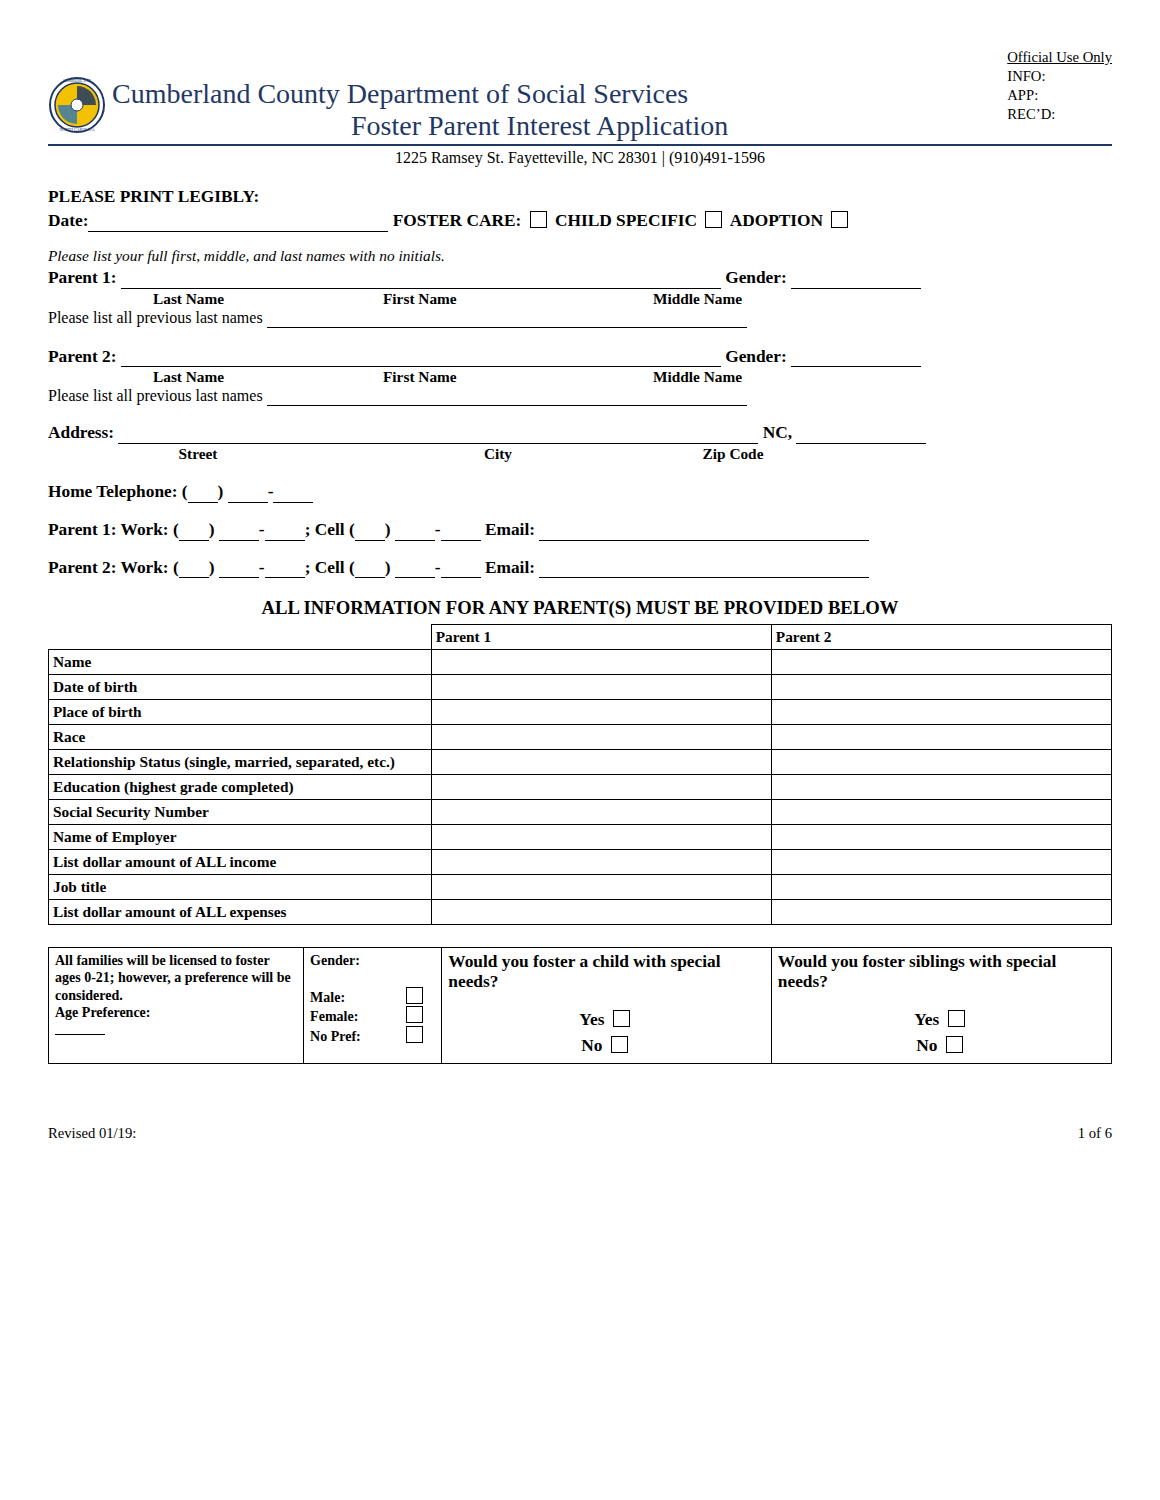Official Use Only
INFO:
APP:
REC’D:
CUMBERLAND NORTH CAROLINA
Cumberland County Department of Social Services Foster Parent Interest Application
1225 Ramsey St. Fayetteville, NC 28301 | (910)491-1596
PLEASE PRINT LEGIBLY:
Date: FOSTER CARE: CHILD SPECIFIC ADOPTION
Please list your full first, middle, and last names with no initials.
Parent 1: Gender:
Last Name First Name Middle Name
Please list all previous last names
Parent 2: Gender:
Last Name First Name Middle Name
Please list all previous last names
Address: NC,
Street City Zip Code
Home Telephone: ( ) -
Parent 1: Work: ( ) - ; Cell ( ) - Email:
Parent 2: Work: ( ) - ; Cell ( ) - Email:
ALL INFORMATION FOR ANY PARENT(S) MUST BE PROVIDED BELOW
| | Parent 1 | Parent 2 |
| Name | | |
| Date of birth | | |
| Place of birth | | |
| Race | | |
| Relationship Status (single, married, separated, etc.) | | |
| Education (highest grade completed) | | |
| Social Security Number | | |
| Name of Employer | | |
| List dollar amount of ALL income | | |
| Job title | | |
| List dollar amount of ALL expenses | | |
| All families will be licensed to foster ages 0-21; however, a preference will be considered. Age Preference: | Gender: Male: Female: No Pref: | Would you foster a child with special needs? Yes No | Would you foster siblings with special needs? Yes No |
Revised 01/19: 1 of 6